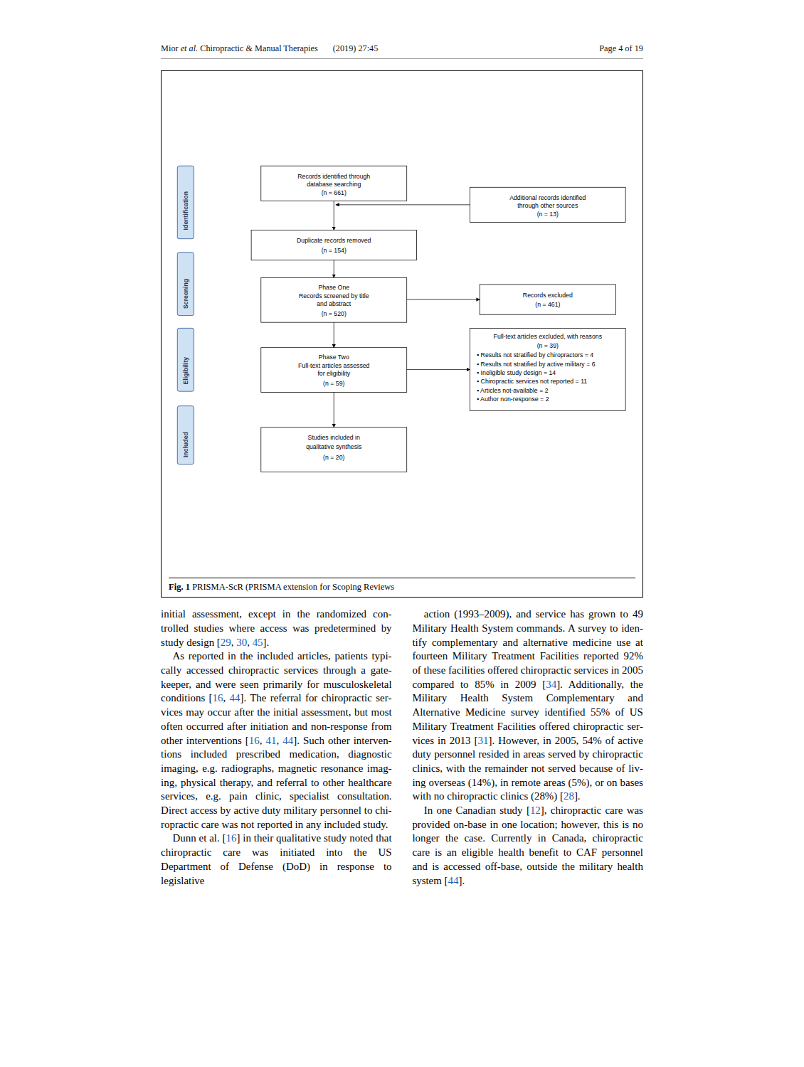Mior et al. Chiropractic & Manual Therapies (2019) 27:45
Page 4 of 19
Identification Screening Eligibility Included Records identified through database searching (n = 661) Additional records identified through other sources (n = 13) Duplicate records removed (n = 154) Phase One Records screened by title and abstract (n = 520) Records excluded (n = 461) Phase Two Full-text articles assessed for eligibility (n = 59) Full-text articles excluded, with reasons (n = 39) ▪ Results not stratified by chiropractors = 4 ▪ Results not stratified by active military = 6 ▪ Ineligible study design = 14 ▪ Chiropractic services not reported = 11 ▪ Articles not-available = 2 ▪ Author non-response = 2 Studies included in qualitative synthesis (n = 20)
Fig. 1 PRISMA-ScR (PRISMA extension for Scoping Reviews
initial assessment, except in the randomized controlled studies where access was predetermined by study design [29, 30, 45].
As reported in the included articles, patients typically accessed chiropractic services through a gatekeeper, and were seen primarily for musculoskeletal conditions [16, 44]. The referral for chiropractic services may occur after the initial assessment, but most often occurred after initiation and non-response from other interventions [16, 41, 44]. Such other interventions included prescribed medication, diagnostic imaging, e.g. radiographs, magnetic resonance imaging, physical therapy, and referral to other healthcare services, e.g. pain clinic, specialist consultation. Direct access by active duty military personnel to chiropractic care was not reported in any included study.
Dunn et al. [16] in their qualitative study noted that chiropractic care was initiated into the US Department of Defense (DoD) in response to legislative
action (1993–2009), and service has grown to 49 Military Health System commands. A survey to identify complementary and alternative medicine use at fourteen Military Treatment Facilities reported 92% of these facilities offered chiropractic services in 2005 compared to 85% in 2009 [34]. Additionally, the Military Health System Complementary and Alternative Medicine survey identified 55% of US Military Treatment Facilities offered chiropractic services in 2013 [31]. However, in 2005, 54% of active duty personnel resided in areas served by chiropractic clinics, with the remainder not served because of living overseas (14%), in remote areas (5%), or on bases with no chiropractic clinics (28%) [28].
In one Canadian study [12], chiropractic care was provided on-base in one location; however, this is no longer the case. Currently in Canada, chiropractic care is an eligible health benefit to CAF personnel and is accessed off-base, outside the military health system [44].